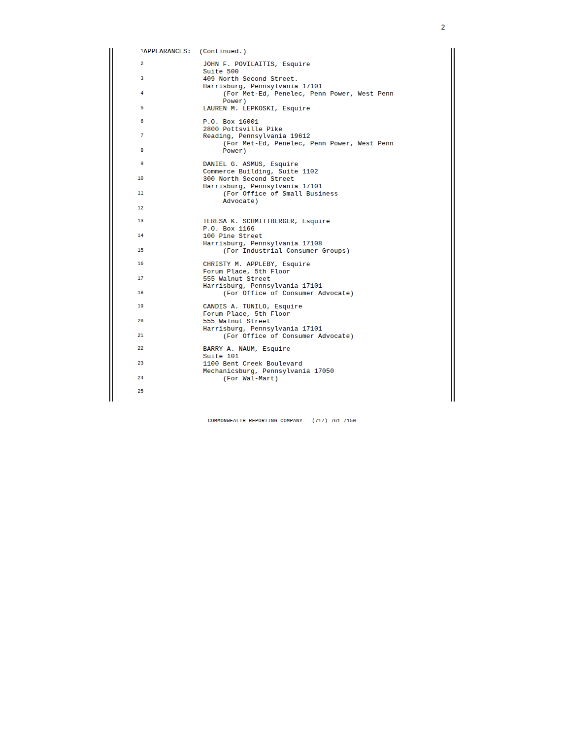2
| 1 | APPEARANCES: (Continued.) |
| 2 | JOHN F. POVILAITIS, Esquire Suite 500 |
| 3 | 409 North Second Street. Harrisburg, Pennsylvania 17101 |
| 4 | (For Met-Ed, Penelec, Penn Power, West Penn Power) |
| 5 | LAUREN M. LEPKOSKI, Esquire |
| 6 | P.O. Box 16001 2800 Pottsville Pike |
| 7 | Reading, Pennsylvania 19612 (For Met-Ed, Penelec, Penn Power, West Penn |
| 8 | Power) |
| 9 | DANIEL G. ASMUS, Esquire Commerce Building, Suite 1102 |
| 10 | 300 North Second Street Harrisburg, Pennsylvania 17101 |
| 11 | (For Office of Small Business Advocate) |
| 12 | |
| 13 | TERESA K. SCHMITTBERGER, Esquire P.O. Box 1166 |
| 14 | 100 Pine Street Harrisburg, Pennsylvania 17108 |
| 15 | (For Industrial Consumer Groups) |
| 16 | CHRISTY M. APPLEBY, Esquire Forum Place, 5th Floor |
| 17 | 555 Walnut Street Harrisburg, Pennsylvania 17101 |
| 18 | (For Office of Consumer Advocate) |
| 19 | CANDIS A. TUNILO, Esquire Forum Place, 5th Floor |
| 20 | 555 Walnut Street Harrisburg, Pennsylvania 17101 |
| 21 | (For Office of Consumer Advocate) |
| 22 | BARRY A. NAUM, Esquire Suite 101 |
| 23 | 1100 Bent Creek Boulevard Mechanicsburg, Pennsylvania 17050 |
| 24 | (For Wal-Mart) |
| 25 | |
COMMONWEALTH REPORTING COMPANY (717) 761-7150